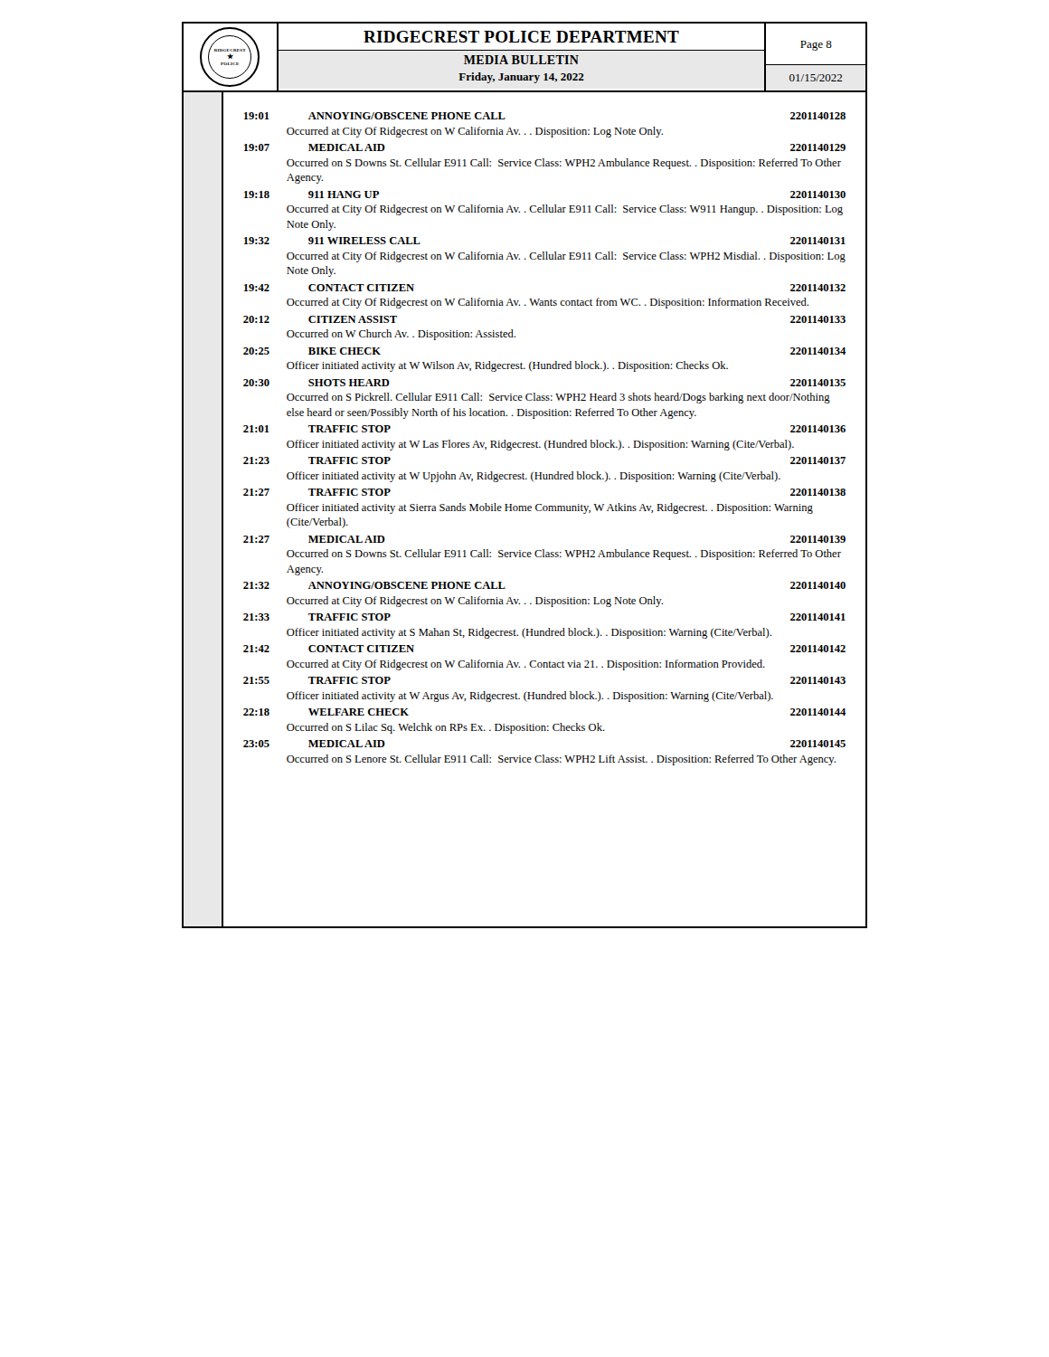RIDGECREST
★
POLICE
RIDGECREST POLICE DEPARTMENT
MEDIA BULLETIN
Friday, January 14, 2022
Page 8
01/15/2022
19:01 ANNOYING/OBSCENE PHONE CALL 2201140128
Occurred at City Of Ridgecrest on W California Av. . . Disposition: Log Note Only.
19:07 MEDICAL AID 2201140129
Occurred on S Downs St. Cellular E911 Call: Service Class: WPH2 Ambulance Request. . Disposition: Referred To Other Agency.
19:18 911 HANG UP 2201140130
Occurred at City Of Ridgecrest on W California Av. . Cellular E911 Call: Service Class: W911 Hangup. . Disposition: Log Note Only.
19:32 911 WIRELESS CALL 2201140131
Occurred at City Of Ridgecrest on W California Av. . Cellular E911 Call: Service Class: WPH2 Misdial. . Disposition: Log Note Only.
19:42 CONTACT CITIZEN 2201140132
Occurred at City Of Ridgecrest on W California Av. . Wants contact from WC. . Disposition: Information Received.
20:12 CITIZEN ASSIST 2201140133
Occurred on W Church Av. . Disposition: Assisted.
20:25 BIKE CHECK 2201140134
Officer initiated activity at W Wilson Av, Ridgecrest. (Hundred block.). . Disposition: Checks Ok.
20:30 SHOTS HEARD 2201140135
Occurred on S Pickrell. Cellular E911 Call: Service Class: WPH2 Heard 3 shots heard/Dogs barking next door/Nothing else heard or seen/Possibly North of his location. . Disposition: Referred To Other Agency.
21:01 TRAFFIC STOP 2201140136
Officer initiated activity at W Las Flores Av, Ridgecrest. (Hundred block.). . Disposition: Warning (Cite/Verbal).
21:23 TRAFFIC STOP 2201140137
Officer initiated activity at W Upjohn Av, Ridgecrest. (Hundred block.). . Disposition: Warning (Cite/Verbal).
21:27 TRAFFIC STOP 2201140138
Officer initiated activity at Sierra Sands Mobile Home Community, W Atkins Av, Ridgecrest. . Disposition: Warning (Cite/Verbal).
21:27 MEDICAL AID 2201140139
Occurred on S Downs St. Cellular E911 Call: Service Class: WPH2 Ambulance Request. . Disposition: Referred To Other Agency.
21:32 ANNOYING/OBSCENE PHONE CALL 2201140140
Occurred at City Of Ridgecrest on W California Av. . . Disposition: Log Note Only.
21:33 TRAFFIC STOP 2201140141
Officer initiated activity at S Mahan St, Ridgecrest. (Hundred block.). . Disposition: Warning (Cite/Verbal).
21:42 CONTACT CITIZEN 2201140142
Occurred at City Of Ridgecrest on W California Av. . Contact via 21. . Disposition: Information Provided.
21:55 TRAFFIC STOP 2201140143
Officer initiated activity at W Argus Av, Ridgecrest. (Hundred block.). . Disposition: Warning (Cite/Verbal).
22:18 WELFARE CHECK 2201140144
Occurred on S Lilac Sq. Welchk on RPs Ex. . Disposition: Checks Ok.
23:05 MEDICAL AID 2201140145
Occurred on S Lenore St. Cellular E911 Call: Service Class: WPH2 Lift Assist. . Disposition: Referred To Other Agency.